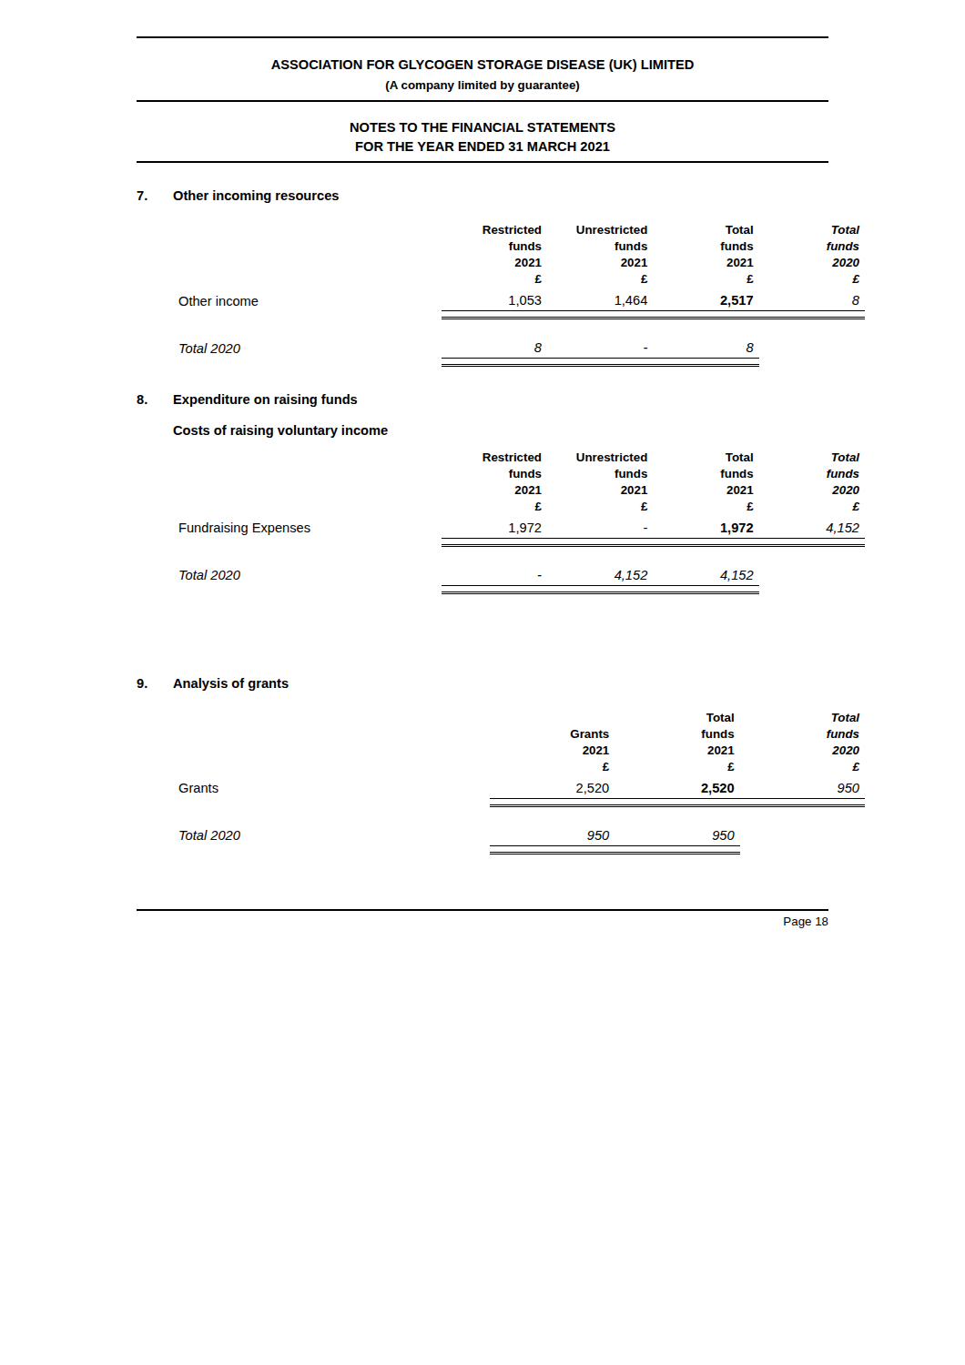ASSOCIATION FOR GLYCOGEN STORAGE DISEASE (UK) LIMITED
(A company limited by guarantee)
NOTES TO THE FINANCIAL STATEMENTS
FOR THE YEAR ENDED 31 MARCH 2021
7. Other incoming resources
| | Restricted funds 2021 £ | Unrestricted funds 2021 £ | Total funds 2021 £ | Total funds 2020 £ |
| --- | --- | --- | --- | --- |
| Other income | 1,053 | 1,464 | 2,517 | 8 |
| Total 2020 | 8 | - | 8 | |
8. Expenditure on raising funds
Costs of raising voluntary income
| | Restricted funds 2021 £ | Unrestricted funds 2021 £ | Total funds 2021 £ | Total funds 2020 £ |
| --- | --- | --- | --- | --- |
| Fundraising Expenses | 1,972 | - | 1,972 | 4,152 |
| Total 2020 | - | 4,152 | 4,152 | |
9. Analysis of grants
| | Grants 2021 £ | Total funds 2021 £ | Total funds 2020 £ |
| --- | --- | --- | --- |
| Grants | 2,520 | 2,520 | 950 |
| Total 2020 | 950 | 950 | |
Page 18